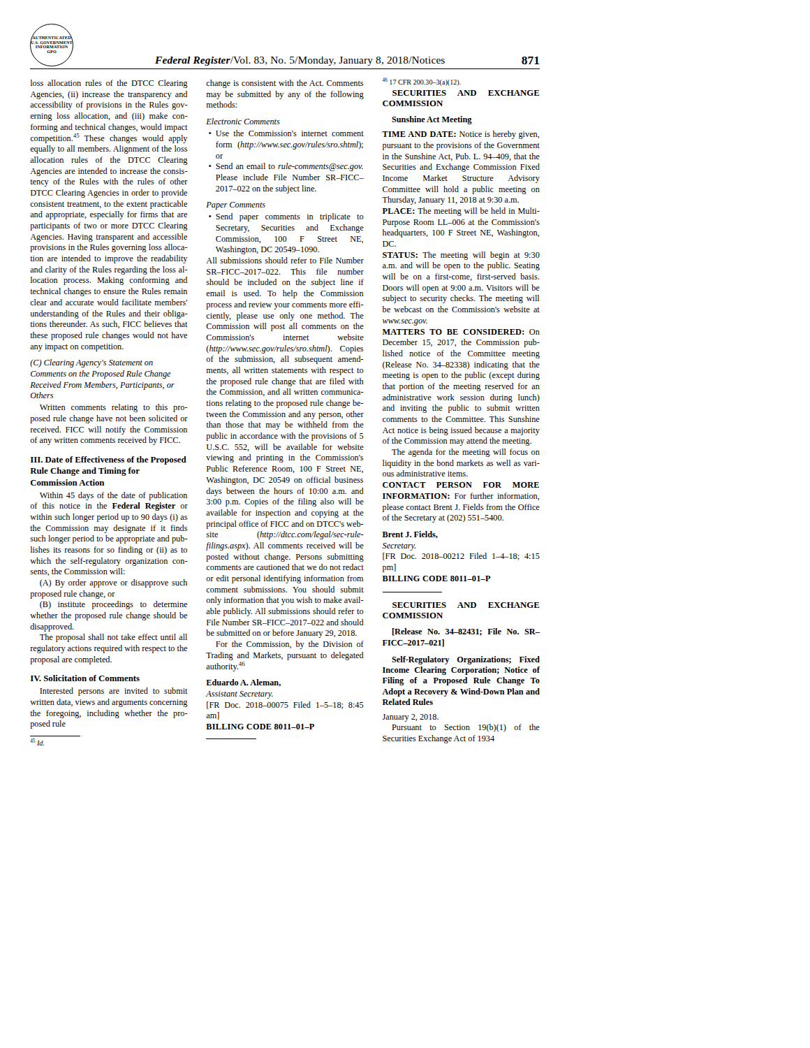AUTHENTICATED
U.S. GOVERNMENT
INFORMATION
GPO
Federal Register/Vol. 83, No. 5/Monday, January 8, 2018/Notices
871
loss allocation rules of the DTCC Clearing Agencies, (ii) increase the transparency and accessibility of provisions in the Rules governing loss allocation, and (iii) make conforming and technical changes, would impact competition.45 These changes would apply equally to all members. Alignment of the loss allocation rules of the DTCC Clearing Agencies are intended to increase the consistency of the Rules with the rules of other DTCC Clearing Agencies in order to provide consistent treatment, to the extent practicable and appropriate, especially for firms that are participants of two or more DTCC Clearing Agencies. Having transparent and accessible provisions in the Rules governing loss allocation are intended to improve the readability and clarity of the Rules regarding the loss allocation process. Making conforming and technical changes to ensure the Rules remain clear and accurate would facilitate members' understanding of the Rules and their obligations thereunder. As such, FICC believes that these proposed rule changes would not have any impact on competition.
(C) Clearing Agency's Statement on Comments on the Proposed Rule Change Received From Members, Participants, or Others
Written comments relating to this proposed rule change have not been solicited or received. FICC will notify the Commission of any written comments received by FICC.
III. Date of Effectiveness of the Proposed Rule Change and Timing for Commission Action
Within 45 days of the date of publication of this notice in the Federal Register or within such longer period up to 90 days (i) as the Commission may designate if it finds such longer period to be appropriate and publishes its reasons for so finding or (ii) as to which the self-regulatory organization consents, the Commission will:
(A) By order approve or disapprove such proposed rule change, or
(B) institute proceedings to determine whether the proposed rule change should be disapproved.
The proposal shall not take effect until all regulatory actions required with respect to the proposal are completed.
IV. Solicitation of Comments
Interested persons are invited to submit written data, views and arguments concerning the foregoing, including whether the proposed rule
45 Id.
change is consistent with the Act. Comments may be submitted by any of the following methods:
Electronic Comments
Use the Commission's internet comment form (http://www.sec.gov/rules/sro.shtml); or
Send an email to rule-comments@sec.gov. Please include File Number SR–FICC–2017–022 on the subject line.
Paper Comments
Send paper comments in triplicate to Secretary, Securities and Exchange Commission, 100 F Street NE, Washington, DC 20549–1090.
All submissions should refer to File Number SR–FICC–2017–022. This file number should be included on the subject line if email is used. To help the Commission process and review your comments more efficiently, please use only one method. The Commission will post all comments on the Commission's internet website (http://www.sec.gov/rules/sro.shtml). Copies of the submission, all subsequent amendments, all written statements with respect to the proposed rule change that are filed with the Commission, and all written communications relating to the proposed rule change between the Commission and any person, other than those that may be withheld from the public in accordance with the provisions of 5 U.S.C. 552, will be available for website viewing and printing in the Commission's Public Reference Room, 100 F Street NE, Washington, DC 20549 on official business days between the hours of 10:00 a.m. and 3:00 p.m. Copies of the filing also will be available for inspection and copying at the principal office of FICC and on DTCC's website (http://dtcc.com/legal/sec-rule-filings.aspx). All comments received will be posted without change. Persons submitting comments are cautioned that we do not redact or edit personal identifying information from comment submissions. You should submit only information that you wish to make available publicly. All submissions should refer to File Number SR–FICC–2017–022 and should be submitted on or before January 29, 2018.
For the Commission, by the Division of Trading and Markets, pursuant to delegated authority.46
Eduardo A. Aleman,
Assistant Secretary.
[FR Doc. 2018–00075 Filed 1–5–18; 8:45 am]
BILLING CODE 8011–01–P
46 17 CFR 200.30–3(a)(12).
SECURITIES AND EXCHANGE COMMISSION
Sunshine Act Meeting
TIME AND DATE: Notice is hereby given, pursuant to the provisions of the Government in the Sunshine Act, Pub. L. 94–409, that the Securities and Exchange Commission Fixed Income Market Structure Advisory Committee will hold a public meeting on Thursday, January 11, 2018 at 9:30 a.m.
PLACE: The meeting will be held in Multi-Purpose Room LL–006 at the Commission's headquarters, 100 F Street NE, Washington, DC.
STATUS: The meeting will begin at 9:30 a.m. and will be open to the public. Seating will be on a first-come, first-served basis. Doors will open at 9:00 a.m. Visitors will be subject to security checks. The meeting will be webcast on the Commission's website at www.sec.gov.
MATTERS TO BE CONSIDERED: On December 15, 2017, the Commission published notice of the Committee meeting (Release No. 34–82338) indicating that the meeting is open to the public (except during that portion of the meeting reserved for an administrative work session during lunch) and inviting the public to submit written comments to the Committee. This Sunshine Act notice is being issued because a majority of the Commission may attend the meeting.
The agenda for the meeting will focus on liquidity in the bond markets as well as various administrative items.
CONTACT PERSON FOR MORE INFORMATION: For further information, please contact Brent J. Fields from the Office of the Secretary at (202) 551–5400.
Brent J. Fields,
Secretary.
[FR Doc. 2018–00212 Filed 1–4–18; 4:15 pm]
BILLING CODE 8011–01–P
SECURITIES AND EXCHANGE COMMISSION
[Release No. 34–82431; File No. SR–FICC–2017–021]
Self-Regulatory Organizations; Fixed Income Clearing Corporation; Notice of Filing of a Proposed Rule Change To Adopt a Recovery & Wind-Down Plan and Related Rules
January 2, 2018.
Pursuant to Section 19(b)(1) of the Securities Exchange Act of 1934